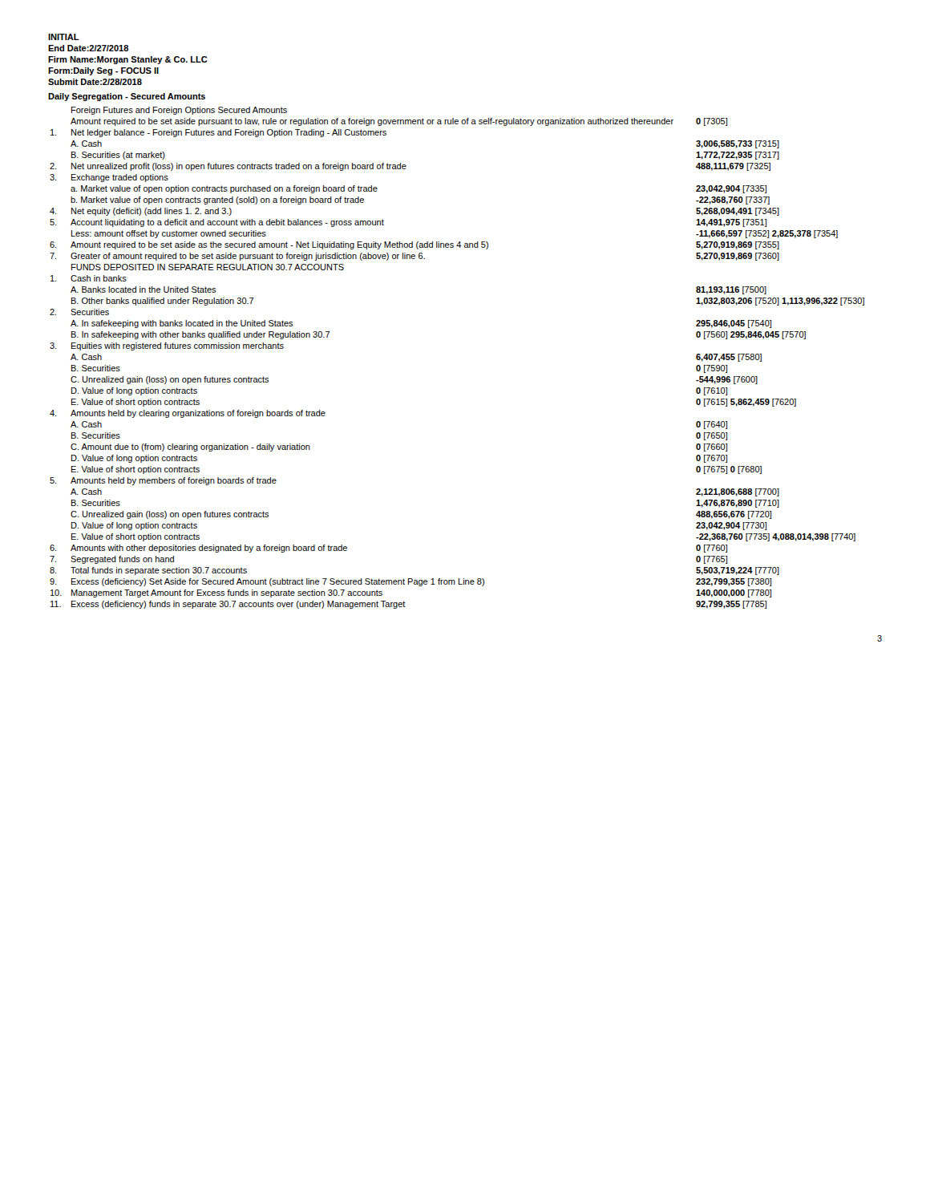INITIAL
End Date:2/27/2018
Firm Name:Morgan Stanley & Co. LLC
Form:Daily Seg - FOCUS II
Submit Date:2/28/2018
Daily Segregation - Secured Amounts
| | Foreign Futures and Foreign Options Secured Amounts | |
| | Amount required to be set aside pursuant to law, rule or regulation of a foreign government or a rule of a self-regulatory organization authorized thereunder | 0 [7305] |
| 1. | Net ledger balance - Foreign Futures and Foreign Option Trading - All Customers | |
| | A. Cash | 3,006,585,733 [7315] |
| | B. Securities (at market) | 1,772,722,935 [7317] |
| 2. | Net unrealized profit (loss) in open futures contracts traded on a foreign board of trade | 488,111,679 [7325] |
| 3. | Exchange traded options | |
| | a. Market value of open option contracts purchased on a foreign board of trade | 23,042,904 [7335] |
| | b. Market value of open contracts granted (sold) on a foreign board of trade | -22,368,760 [7337] |
| 4. | Net equity (deficit) (add lines 1. 2. and 3.) | 5,268,094,491 [7345] |
| 5. | Account liquidating to a deficit and account with a debit balances - gross amount | 14,491,975 [7351] |
| | Less: amount offset by customer owned securities | -11,666,597 [7352] 2,825,378 [7354] |
| 6. | Amount required to be set aside as the secured amount - Net Liquidating Equity Method (add lines 4 and 5) | 5,270,919,869 [7355] |
| 7. | Greater of amount required to be set aside pursuant to foreign jurisdiction (above) or line 6. | 5,270,919,869 [7360] |
| | FUNDS DEPOSITED IN SEPARATE REGULATION 30.7 ACCOUNTS | |
| 1. | Cash in banks | |
| | A. Banks located in the United States | 81,193,116 [7500] |
| | B. Other banks qualified under Regulation 30.7 | 1,032,803,206 [7520] 1,113,996,322 [7530] |
| 2. | Securities | |
| | A. In safekeeping with banks located in the United States | 295,846,045 [7540] |
| | B. In safekeeping with other banks qualified under Regulation 30.7 | 0 [7560] 295,846,045 [7570] |
| 3. | Equities with registered futures commission merchants | |
| | A. Cash | 6,407,455 [7580] |
| | B. Securities | 0 [7590] |
| | C. Unrealized gain (loss) on open futures contracts | -544,996 [7600] |
| | D. Value of long option contracts | 0 [7610] |
| | E. Value of short option contracts | 0 [7615] 5,862,459 [7620] |
| 4. | Amounts held by clearing organizations of foreign boards of trade | |
| | A. Cash | 0 [7640] |
| | B. Securities | 0 [7650] |
| | C. Amount due to (from) clearing organization - daily variation | 0 [7660] |
| | D. Value of long option contracts | 0 [7670] |
| | E. Value of short option contracts | 0 [7675] 0 [7680] |
| 5. | Amounts held by members of foreign boards of trade | |
| | A. Cash | 2,121,806,688 [7700] |
| | B. Securities | 1,476,876,890 [7710] |
| | C. Unrealized gain (loss) on open futures contracts | 488,656,676 [7720] |
| | D. Value of long option contracts | 23,042,904 [7730] |
| | E. Value of short option contracts | -22,368,760 [7735] 4,088,014,398 [7740] |
| 6. | Amounts with other depositories designated by a foreign board of trade | 0 [7760] |
| 7. | Segregated funds on hand | 0 [7765] |
| 8. | Total funds in separate section 30.7 accounts | 5,503,719,224 [7770] |
| 9. | Excess (deficiency) Set Aside for Secured Amount (subtract line 7 Secured Statement Page 1 from Line 8) | 232,799,355 [7380] |
| 10. | Management Target Amount for Excess funds in separate section 30.7 accounts | 140,000,000 [7780] |
| 11. | Excess (deficiency) funds in separate 30.7 accounts over (under) Management Target | 92,799,355 [7785] |
3